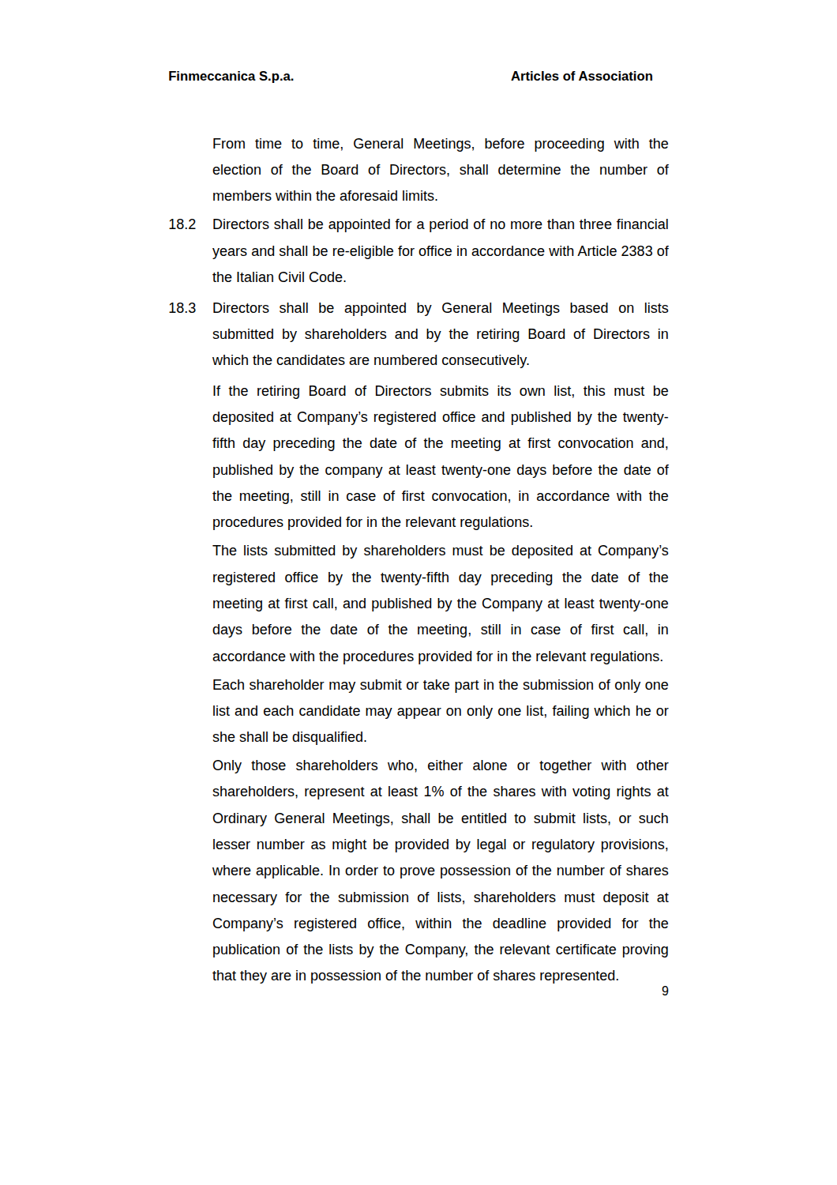Finmeccanica S.p.a. Articles of Association
From time to time, General Meetings, before proceeding with the election of the Board of Directors, shall determine the number of members within the aforesaid limits.
18.2
Directors shall be appointed for a period of no more than three financial years and shall be re-eligible for office in accordance with Article 2383 of the Italian Civil Code.
18.3
Directors shall be appointed by General Meetings based on lists submitted by shareholders and by the retiring Board of Directors in which the candidates are numbered consecutively.
If the retiring Board of Directors submits its own list, this must be deposited at Company’s registered office and published by the twenty-fifth day preceding the date of the meeting at first convocation and, published by the company at least twenty-one days before the date of the meeting, still in case of first convocation, in accordance with the procedures provided for in the relevant regulations.
The lists submitted by shareholders must be deposited at Company’s registered office by the twenty-fifth day preceding the date of the meeting at first call, and published by the Company at least twenty-one days before the date of the meeting, still in case of first call, in accordance with the procedures provided for in the relevant regulations.
Each shareholder may submit or take part in the submission of only one list and each candidate may appear on only one list, failing which he or she shall be disqualified.
Only those shareholders who, either alone or together with other shareholders, represent at least 1% of the shares with voting rights at Ordinary General Meetings, shall be entitled to submit lists, or such lesser number as might be provided by legal or regulatory provisions, where applicable. In order to prove possession of the number of shares necessary for the submission of lists, shareholders must deposit at Company’s registered office, within the deadline provided for the publication of the lists by the Company, the relevant certificate proving that they are in possession of the number of shares represented.
9